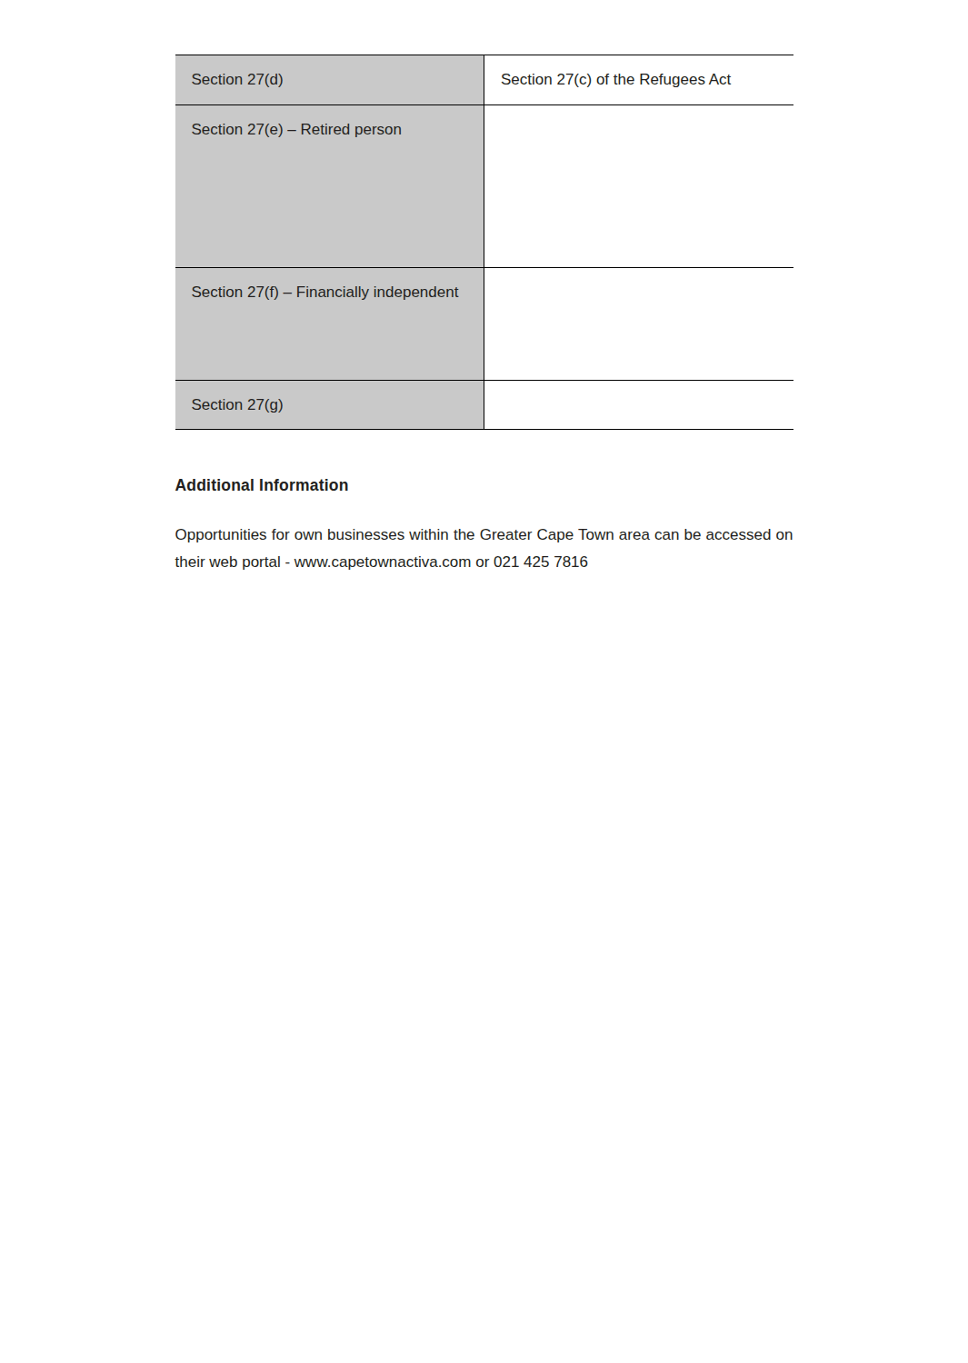| Section 27(d) | Section 27(c) of the Refugees Act |
| Section 27(e) – Retired person | |
| Section 27(f) – Financially independent | |
| Section 27(g) | |
Additional Information
Opportunities for own businesses within the Greater Cape Town area can be accessed on their web portal - www.capetownactiva.com or 021 425 7816